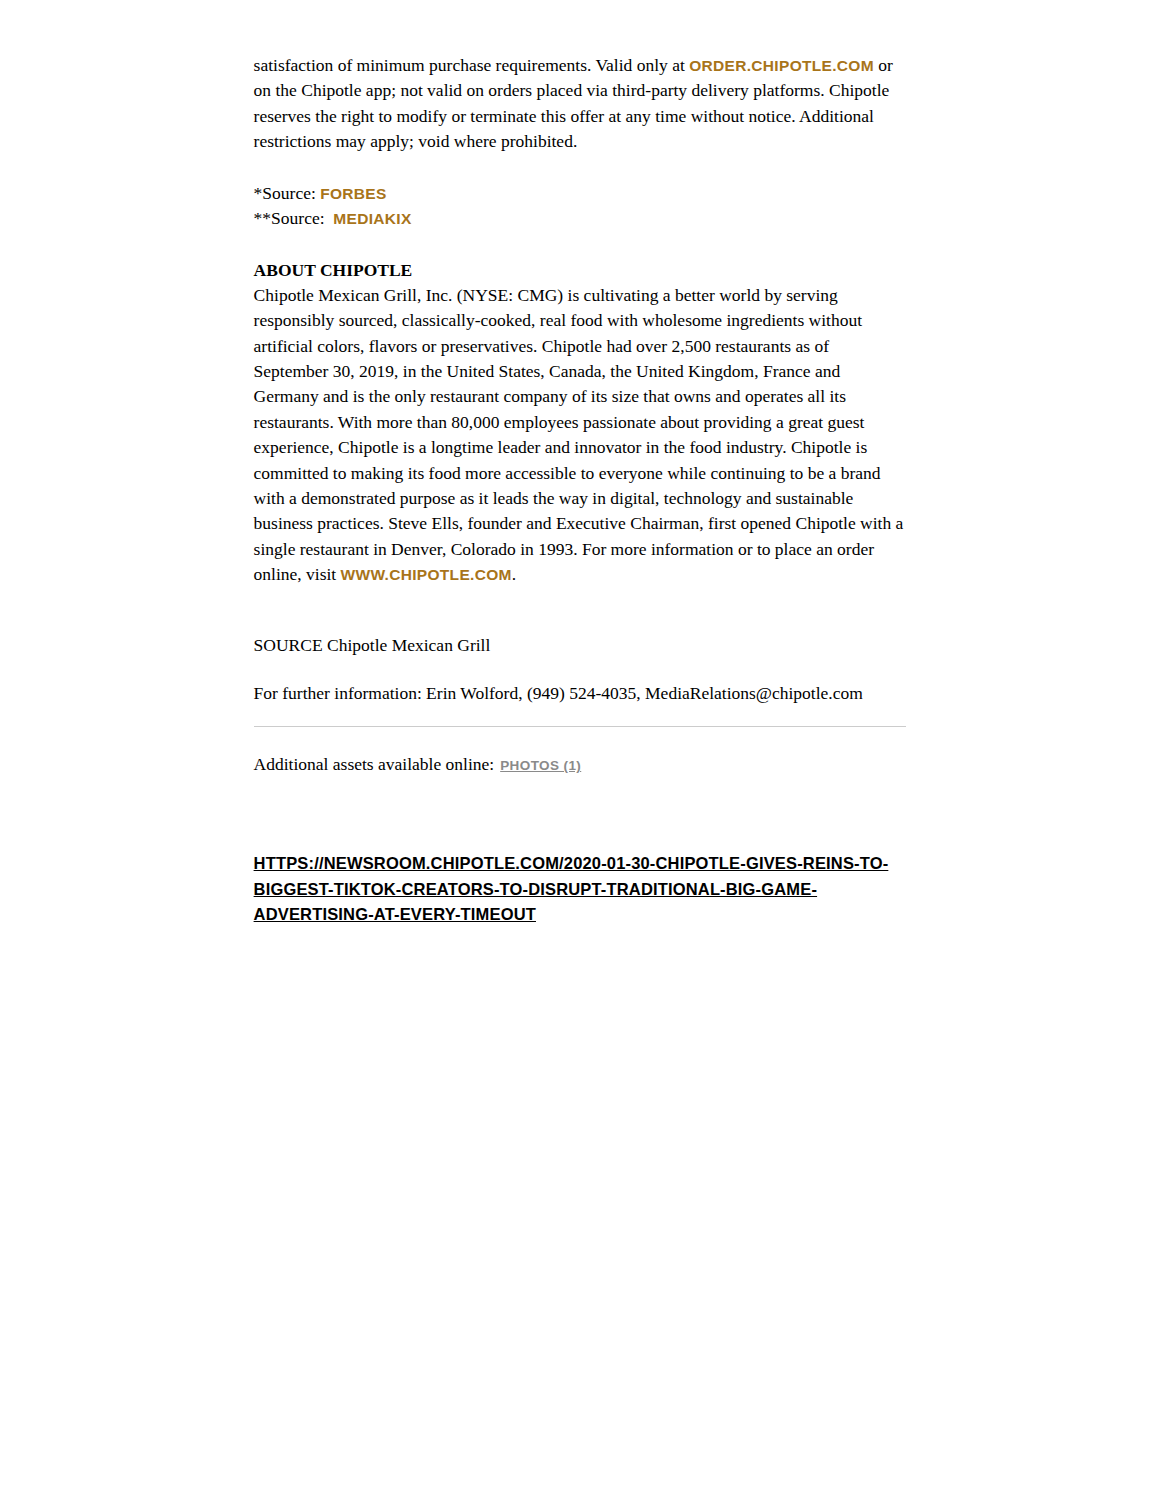satisfaction of minimum purchase requirements. Valid only at ORDER.CHIPOTLE.COM or on the Chipotle app; not valid on orders placed via third-party delivery platforms. Chipotle reserves the right to modify or terminate this offer at any time without notice. Additional restrictions may apply; void where prohibited.
*Source: FORBES
**Source: MEDIAKIX
ABOUT CHIPOTLE
Chipotle Mexican Grill, Inc. (NYSE: CMG) is cultivating a better world by serving responsibly sourced, classically-cooked, real food with wholesome ingredients without artificial colors, flavors or preservatives. Chipotle had over 2,500 restaurants as of September 30, 2019, in the United States, Canada, the United Kingdom, France and Germany and is the only restaurant company of its size that owns and operates all its restaurants. With more than 80,000 employees passionate about providing a great guest experience, Chipotle is a longtime leader and innovator in the food industry. Chipotle is committed to making its food more accessible to everyone while continuing to be a brand with a demonstrated purpose as it leads the way in digital, technology and sustainable business practices. Steve Ells, founder and Executive Chairman, first opened Chipotle with a single restaurant in Denver, Colorado in 1993. For more information or to place an order online, visit WWW.CHIPOTLE.COM.
SOURCE Chipotle Mexican Grill
For further information: Erin Wolford, (949) 524-4035, MediaRelations@chipotle.com
Additional assets available online:PHOTOS (1)
HTTPS://NEWSROOM.CHIPOTLE.COM/2020-01-30-CHIPOTLE-GIVES-REINS-TO-BIGGEST-TIKTOK-CREATORS-TO-DISRUPT-TRADITIONAL-BIG-GAME-ADVERTISING-AT-EVERY-TIMEOUT